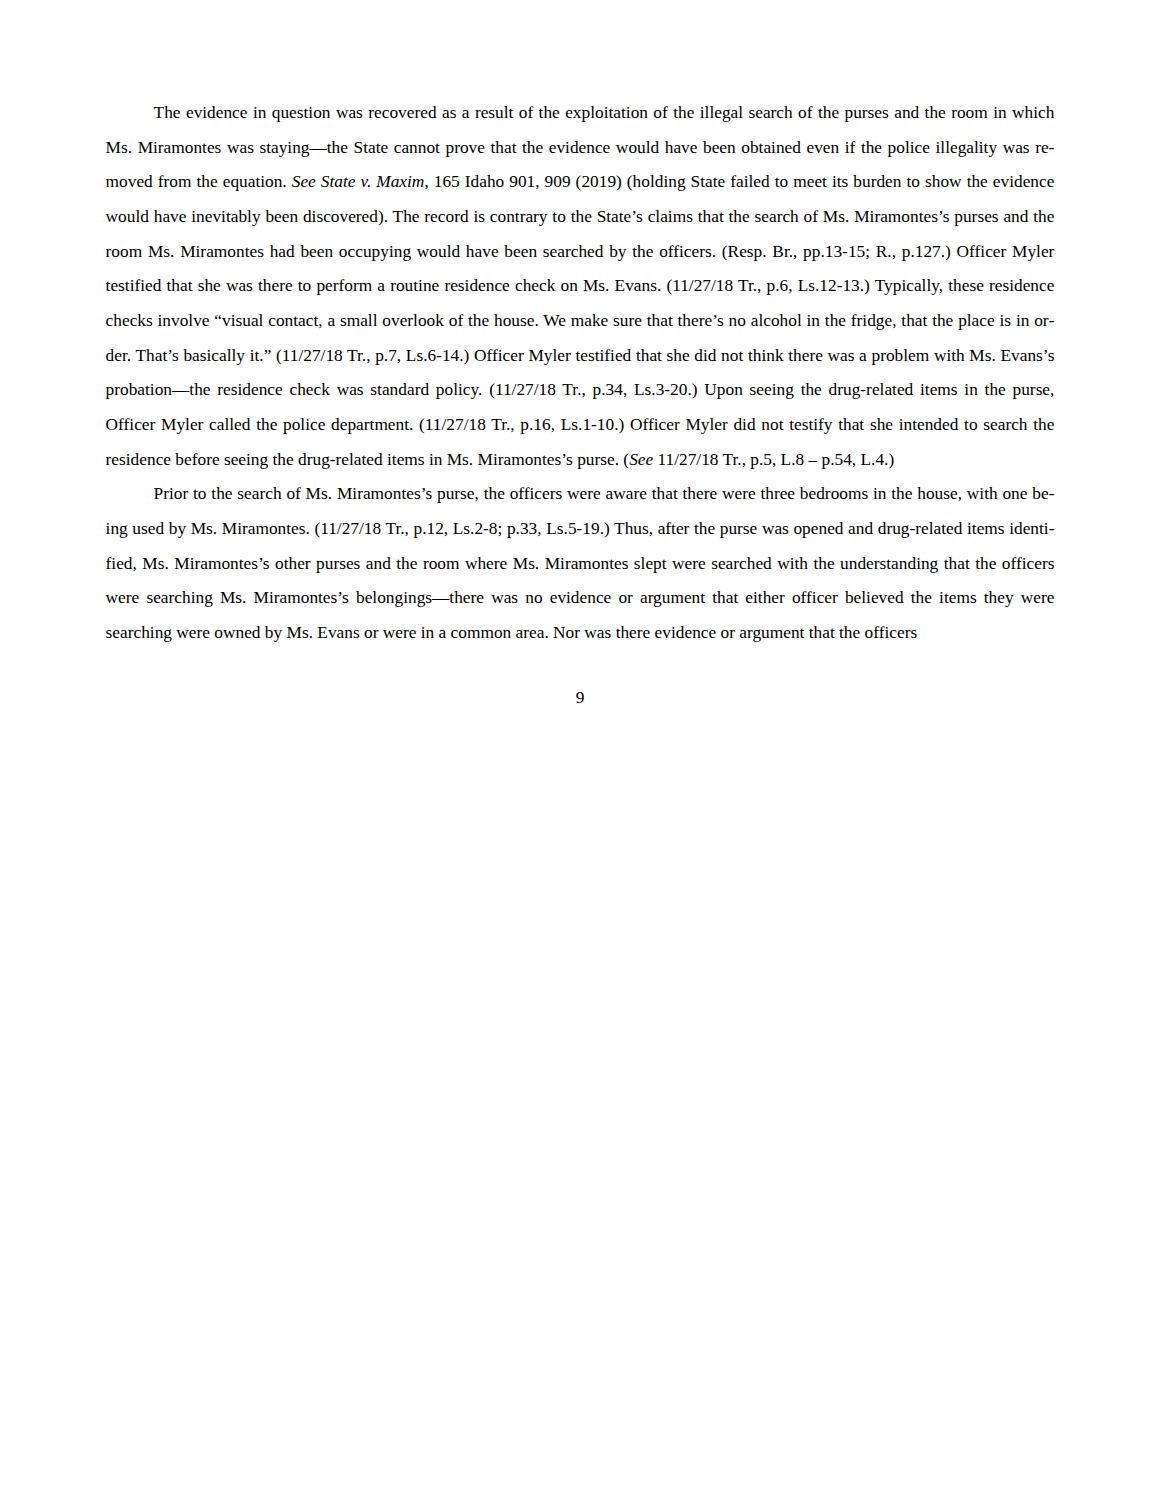The evidence in question was recovered as a result of the exploitation of the illegal search of the purses and the room in which Ms. Miramontes was staying—the State cannot prove that the evidence would have been obtained even if the police illegality was removed from the equation. See State v. Maxim, 165 Idaho 901, 909 (2019) (holding State failed to meet its burden to show the evidence would have inevitably been discovered). The record is contrary to the State’s claims that the search of Ms. Miramontes’s purses and the room Ms. Miramontes had been occupying would have been searched by the officers. (Resp. Br., pp.13-15; R., p.127.) Officer Myler testified that she was there to perform a routine residence check on Ms. Evans. (11/27/18 Tr., p.6, Ls.12-13.) Typically, these residence checks involve “visual contact, a small overlook of the house. We make sure that there’s no alcohol in the fridge, that the place is in order. That’s basically it.” (11/27/18 Tr., p.7, Ls.6-14.) Officer Myler testified that she did not think there was a problem with Ms. Evans’s probation—the residence check was standard policy. (11/27/18 Tr., p.34, Ls.3-20.) Upon seeing the drug-related items in the purse, Officer Myler called the police department. (11/27/18 Tr., p.16, Ls.1-10.) Officer Myler did not testify that she intended to search the residence before seeing the drug-related items in Ms. Miramontes’s purse. (See 11/27/18 Tr., p.5, L.8 – p.54, L.4.)
Prior to the search of Ms. Miramontes’s purse, the officers were aware that there were three bedrooms in the house, with one being used by Ms. Miramontes. (11/27/18 Tr., p.12, Ls.2-8; p.33, Ls.5-19.) Thus, after the purse was opened and drug-related items identified, Ms. Miramontes’s other purses and the room where Ms. Miramontes slept were searched with the understanding that the officers were searching Ms. Miramontes’s belongings—there was no evidence or argument that either officer believed the items they were searching were owned by Ms. Evans or were in a common area. Nor was there evidence or argument that the officers
9